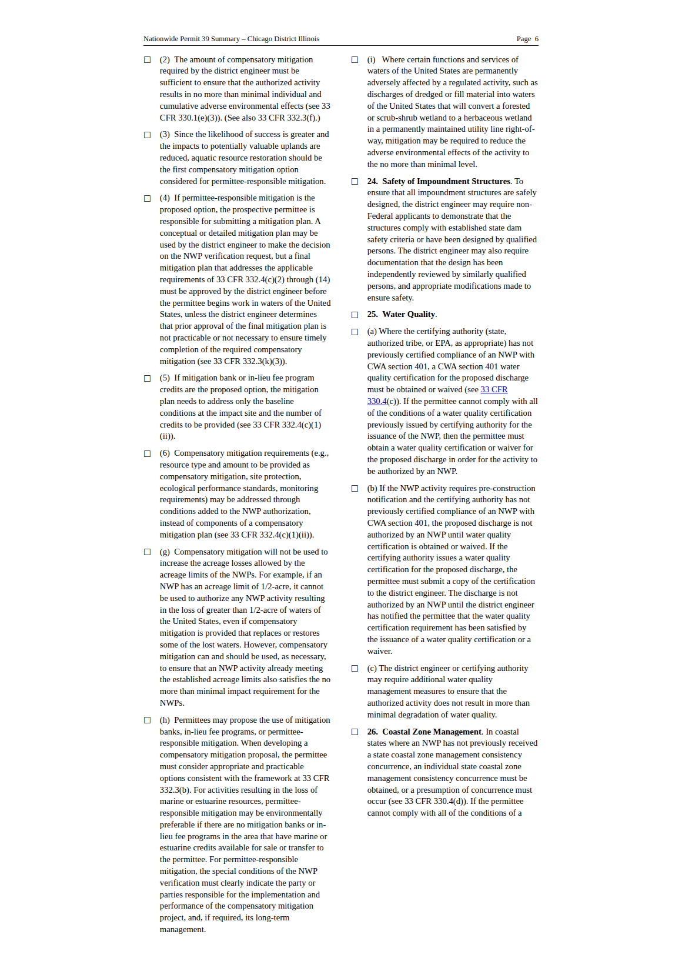Nationwide Permit 39 Summary – Chicago District Illinois Page 6
☐ (2) The amount of compensatory mitigation required by the district engineer must be sufficient to ensure that the authorized activity results in no more than minimal individual and cumulative adverse environmental effects (see 33 CFR 330.1(e)(3)). (See also 33 CFR 332.3(f).)
☐ (3) Since the likelihood of success is greater and the impacts to potentially valuable uplands are reduced, aquatic resource restoration should be the first compensatory mitigation option considered for permittee-responsible mitigation.
☐ (4) If permittee-responsible mitigation is the proposed option, the prospective permittee is responsible for submitting a mitigation plan. A conceptual or detailed mitigation plan may be used by the district engineer to make the decision on the NWP verification request, but a final mitigation plan that addresses the applicable requirements of 33 CFR 332.4(c)(2) through (14) must be approved by the district engineer before the permittee begins work in waters of the United States, unless the district engineer determines that prior approval of the final mitigation plan is not practicable or not necessary to ensure timely completion of the required compensatory mitigation (see 33 CFR 332.3(k)(3)).
☐ (5) If mitigation bank or in-lieu fee program credits are the proposed option, the mitigation plan needs to address only the baseline conditions at the impact site and the number of credits to be provided (see 33 CFR 332.4(c)(1)(ii)).
☐ (6) Compensatory mitigation requirements (e.g., resource type and amount to be provided as compensatory mitigation, site protection, ecological performance standards, monitoring requirements) may be addressed through conditions added to the NWP authorization, instead of components of a compensatory mitigation plan (see 33 CFR 332.4(c)(1)(ii)).
☐ (g) Compensatory mitigation will not be used to increase the acreage losses allowed by the acreage limits of the NWPs. For example, if an NWP has an acreage limit of 1/2-acre, it cannot be used to authorize any NWP activity resulting in the loss of greater than 1/2-acre of waters of the United States, even if compensatory mitigation is provided that replaces or restores some of the lost waters. However, compensatory mitigation can and should be used, as necessary, to ensure that an NWP activity already meeting the established acreage limits also satisfies the no more than minimal impact requirement for the NWPs.
☐ (h) Permittees may propose the use of mitigation banks, in-lieu fee programs, or permittee-responsible mitigation. When developing a compensatory mitigation proposal, the permittee must consider appropriate and practicable options consistent with the framework at 33 CFR 332.3(b). For activities resulting in the loss of marine or estuarine resources, permittee-responsible mitigation may be environmentally preferable if there are no mitigation banks or in-lieu fee programs in the area that have marine or estuarine credits available for sale or transfer to the permittee. For permittee-responsible mitigation, the special conditions of the NWP verification must clearly indicate the party or parties responsible for the implementation and performance of the compensatory mitigation project, and, if required, its long-term management.
☐ (i) Where certain functions and services of waters of the United States are permanently adversely affected by a regulated activity, such as discharges of dredged or fill material into waters of the United States that will convert a forested or scrub-shrub wetland to a herbaceous wetland in a permanently maintained utility line right-of-way, mitigation may be required to reduce the adverse environmental effects of the activity to the no more than minimal level.
☐ 24. Safety of Impoundment Structures. To ensure that all impoundment structures are safely designed, the district engineer may require non-Federal applicants to demonstrate that the structures comply with established state dam safety criteria or have been designed by qualified persons. The district engineer may also require documentation that the design has been independently reviewed by similarly qualified persons, and appropriate modifications made to ensure safety.
☐ 25. Water Quality.
☐ (a) Where the certifying authority (state, authorized tribe, or EPA, as appropriate) has not previously certified compliance of an NWP with CWA section 401, a CWA section 401 water quality certification for the proposed discharge must be obtained or waived (see 33 CFR 330.4(c)). If the permittee cannot comply with all of the conditions of a water quality certification previously issued by certifying authority for the issuance of the NWP, then the permittee must obtain a water quality certification or waiver for the proposed discharge in order for the activity to be authorized by an NWP.
☐ (b) If the NWP activity requires pre-construction notification and the certifying authority has not previously certified compliance of an NWP with CWA section 401, the proposed discharge is not authorized by an NWP until water quality certification is obtained or waived. If the certifying authority issues a water quality certification for the proposed discharge, the permittee must submit a copy of the certification to the district engineer. The discharge is not authorized by an NWP until the district engineer has notified the permittee that the water quality certification requirement has been satisfied by the issuance of a water quality certification or a waiver.
☐ (c) The district engineer or certifying authority may require additional water quality management measures to ensure that the authorized activity does not result in more than minimal degradation of water quality.
☐ 26. Coastal Zone Management. In coastal states where an NWP has not previously received a state coastal zone management consistency concurrence, an individual state coastal zone management consistency concurrence must be obtained, or a presumption of concurrence must occur (see 33 CFR 330.4(d)). If the permittee cannot comply with all of the conditions of a